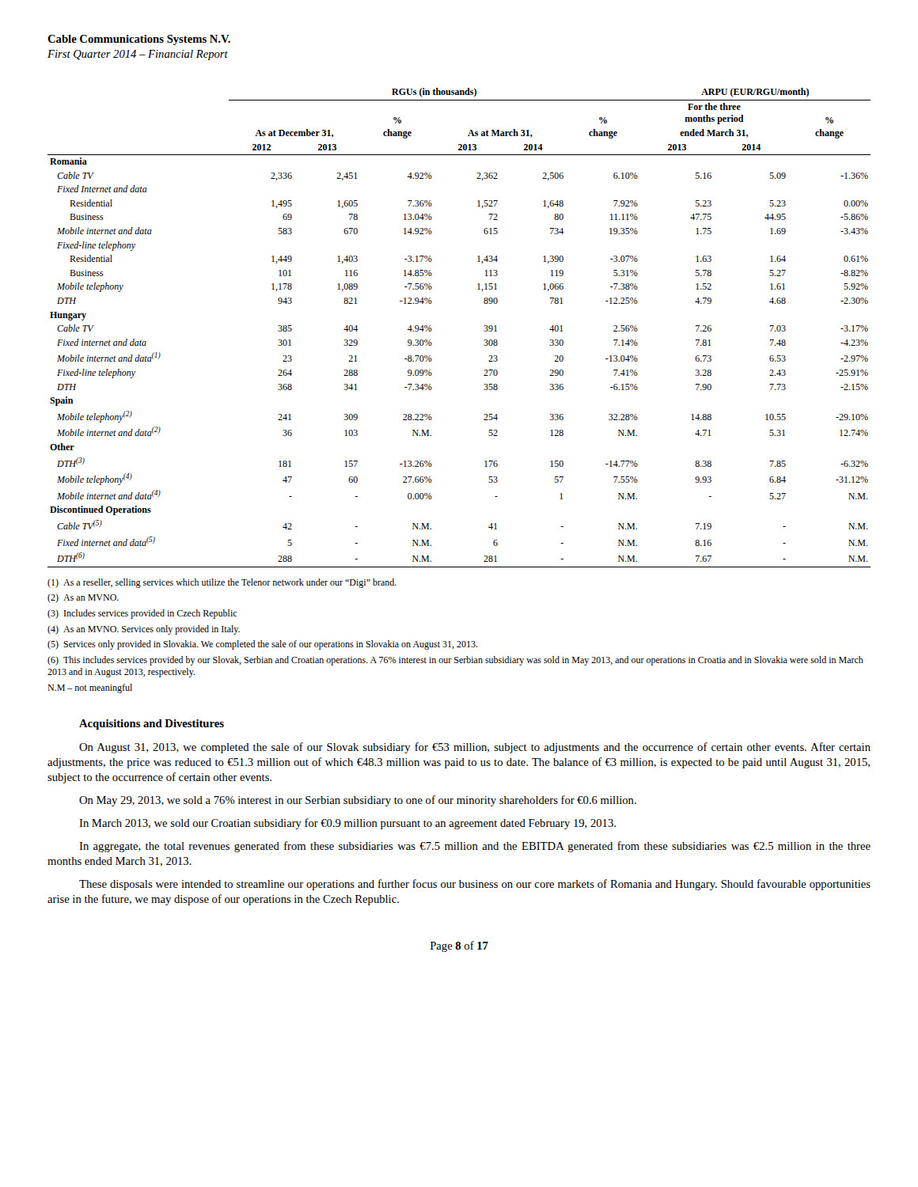Cable Communications Systems N.V.
First Quarter 2014 – Financial Report
| | RGUs (in thousands) | ARPU (EUR/RGU/month) |
| --- | --- | --- |
| | | % change | | % change | For the three months period | % change |
| | As at December 31, | As at March 31, | ended March 31, |
| | 2012 | 2013 | | 2013 | 2014 | | 2013 | 2014 | |
| Romania | | | | | | | | | |
| Cable TV | 2,336 | 2,451 | 4.92% | 2,362 | 2,506 | 6.10% | 5.16 | 5.09 | -1.36% |
| Fixed Internet and data | | | | | | | | | |
| Residential | 1,495 | 1,605 | 7.36% | 1,527 | 1,648 | 7.92% | 5.23 | 5.23 | 0.00% |
| Business | 69 | 78 | 13.04% | 72 | 80 | 11.11% | 47.75 | 44.95 | -5.86% |
| Mobile internet and data | 583 | 670 | 14.92% | 615 | 734 | 19.35% | 1.75 | 1.69 | -3.43% |
| Fixed-line telephony | | | | | | | | | |
| Residential | 1,449 | 1,403 | -3.17% | 1,434 | 1,390 | -3.07% | 1.63 | 1.64 | 0.61% |
| Business | 101 | 116 | 14.85% | 113 | 119 | 5.31% | 5.78 | 5.27 | -8.82% |
| Mobile telephony | 1,178 | 1,089 | -7.56% | 1,151 | 1,066 | -7.38% | 1.52 | 1.61 | 5.92% |
| DTH | 943 | 821 | -12.94% | 890 | 781 | -12.25% | 4.79 | 4.68 | -2.30% |
| Hungary | | | | | | | | | |
| Cable TV | 385 | 404 | 4.94% | 391 | 401 | 2.56% | 7.26 | 7.03 | -3.17% |
| Fixed internet and data | 301 | 329 | 9.30% | 308 | 330 | 7.14% | 7.81 | 7.48 | -4.23% |
| Mobile internet and data (1) | 23 | 21 | -8.70% | 23 | 20 | -13.04% | 6.73 | 6.53 | -2.97% |
| Fixed-line telephony | 264 | 288 | 9.09% | 270 | 290 | 7.41% | 3.28 | 2.43 | -25.91% |
| DTH | 368 | 341 | -7.34% | 358 | 336 | -6.15% | 7.90 | 7.73 | -2.15% |
| Spain | | | | | | | | | |
| Mobile telephony (2) | 241 | 309 | 28.22% | 254 | 336 | 32.28% | 14.88 | 10.55 | -29.10% |
| Mobile internet and data (2) | 36 | 103 | N.M. | 52 | 128 | N.M. | 4.71 | 5.31 | 12.74% |
| Other | | | | | | | | | |
| DTH (3) | 181 | 157 | -13.26% | 176 | 150 | -14.77% | 8.38 | 7.85 | -6.32% |
| Mobile telephony (4) | 47 | 60 | 27.66% | 53 | 57 | 7.55% | 9.93 | 6.84 | -31.12% |
| Mobile internet and data (4) | - | - | 0.00% | - | 1 | N.M. | - | 5.27 | N.M. |
| Discontinued Operations | | | | | | | | | |
| Cable TV (5) | 42 | - | N.M. | 41 | - | N.M. | 7.19 | - | N.M. |
| Fixed internet and data (5) | 5 | - | N.M. | 6 | - | N.M. | 8.16 | - | N.M. |
| DTH (6) | 288 | - | N.M. | 281 | - | N.M. | 7.67 | - | N.M. |
(1) As a reseller, selling services which utilize the Telenor network under our “Digi” brand.
(2) As an MVNO.
(3) Includes services provided in Czech Republic
(4) As an MVNO. Services only provided in Italy.
(5) Services only provided in Slovakia. We completed the sale of our operations in Slovakia on August 31, 2013.
(6) This includes services provided by our Slovak, Serbian and Croatian operations. A 76% interest in our Serbian subsidiary was sold in May 2013, and our operations in Croatia and in Slovakia were sold in March 2013 and in August 2013, respectively.
N.M – not meaningful
Acquisitions and Divestitures
On August 31, 2013, we completed the sale of our Slovak subsidiary for €53 million, subject to adjustments and the occurrence of certain other events. After certain adjustments, the price was reduced to €51.3 million out of which €48.3 million was paid to us to date. The balance of €3 million, is expected to be paid until August 31, 2015, subject to the occurrence of certain other events.
On May 29, 2013, we sold a 76% interest in our Serbian subsidiary to one of our minority shareholders for €0.6 million.
In March 2013, we sold our Croatian subsidiary for €0.9 million pursuant to an agreement dated February 19, 2013.
In aggregate, the total revenues generated from these subsidiaries was €7.5 million and the EBITDA generated from these subsidiaries was €2.5 million in the three months ended March 31, 2013.
These disposals were intended to streamline our operations and further focus our business on our core markets of Romania and Hungary. Should favourable opportunities arise in the future, we may dispose of our operations in the Czech Republic.
Page 8 of 17